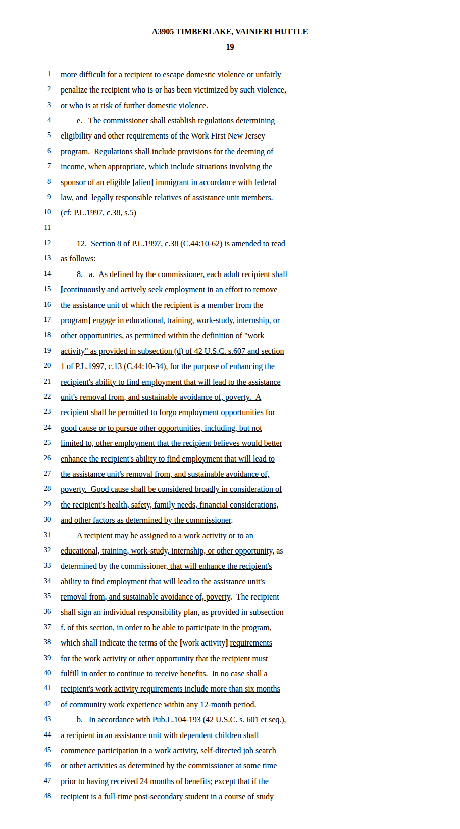A3905 TIMBERLAKE, VAINIERI HUTTLE 19
more difficult for a recipient to escape domestic violence or unfairly
penalize the recipient who is or has been victimized by such violence,
or who is at risk of further domestic violence.
e. The commissioner shall establish regulations determining
eligibility and other requirements of the Work First New Jersey
program. Regulations shall include provisions for the deeming of
income, when appropriate, which include situations involving the
sponsor of an eligible [alien] immigrant in accordance with federal
law, and legally responsible relatives of assistance unit members.
(cf: P.L.1997, c.38, s.5)
12. Section 8 of P.L.1997, c.38 (C.44:10-62) is amended to read
as follows:
8. a. As defined by the commissioner, each adult recipient shall
[continuously and actively seek employment in an effort to remove
the assistance unit of which the recipient is a member from the
program] engage in educational, training, work-study, internship, or
other opportunities, as permitted within the definition of "work
activity" as provided in subsection (d) of 42 U.S.C. s.607 and section
1 of P.L.1997, c.13 (C.44:10-34), for the purpose of enhancing the
recipient's ability to find employment that will lead to the assistance
unit's removal from, and sustainable avoidance of, poverty. A
recipient shall be permitted to forgo employment opportunities for
good cause or to pursue other opportunities, including, but not
limited to, other employment that the recipient believes would better
enhance the recipient's ability to find employment that will lead to
the assistance unit's removal from, and sustainable avoidance of,
poverty. Good cause shall be considered broadly in consideration of
the recipient's health, safety, family needs, financial considerations,
and other factors as determined by the commissioner.
A recipient may be assigned to a work activity or to an
educational, training, work-study, internship, or other opportunity, as
determined by the commissioner, that will enhance the recipient's
ability to find employment that will lead to the assistance unit's
removal from, and sustainable avoidance of, poverty. The recipient
shall sign an individual responsibility plan, as provided in subsection
f. of this section, in order to be able to participate in the program,
which shall indicate the terms of the [work activity] requirements
for the work activity or other opportunity that the recipient must
fulfill in order to continue to receive benefits. In no case shall a
recipient's work activity requirements include more than six months
of community work experience within any 12-month period.
b. In accordance with Pub.L.104-193 (42 U.S.C. s. 601 et seq.),
a recipient in an assistance unit with dependent children shall
commence participation in a work activity, self-directed job search
or other activities as determined by the commissioner at some time
prior to having received 24 months of benefits; except that if the
recipient is a full-time post-secondary student in a course of study